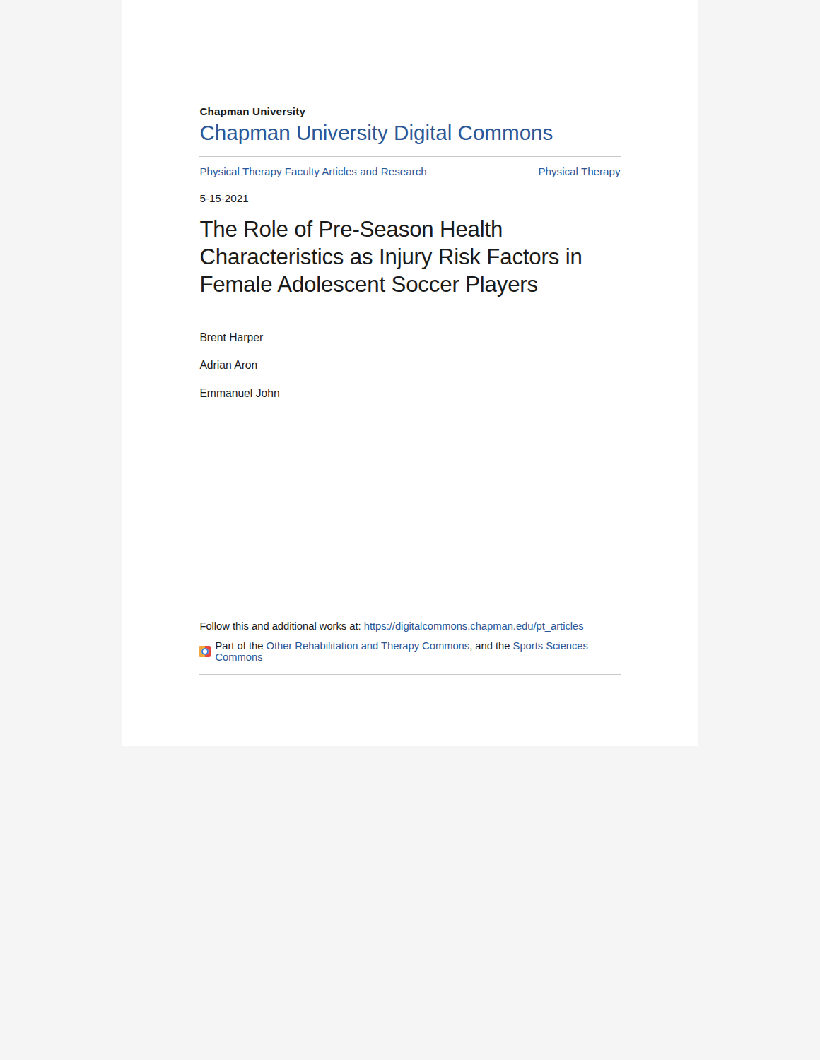Chapman University
Chapman University Digital Commons
Physical Therapy Faculty Articles and Research Physical Therapy
5-15-2021
The Role of Pre-Season Health Characteristics as Injury Risk Factors in Female Adolescent Soccer Players
Brent Harper
Adrian Aron
Emmanuel John
Follow this and additional works at: https://digitalcommons.chapman.edu/pt_articles
Part of the Other Rehabilitation and Therapy Commons, and the Sports Sciences Commons